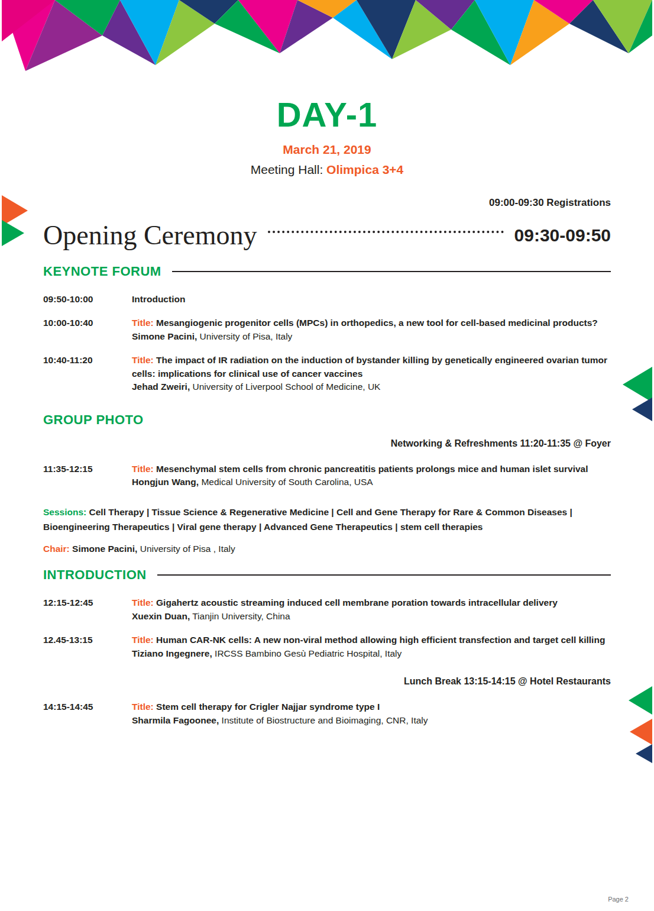DAY-1
March 21, 2019
Meeting Hall: Olimpica 3+4
09:00-09:30 Registrations
Opening Ceremony
09:30-09:50
Keynote Forum
| 09:50-10:00 | Introduction |
| 10:00-10:40 | Title: Mesangiogenic progenitor cells (MPCs) in orthopedics, a new tool for cell-based medicinal products? Simone Pacini, University of Pisa, Italy |
| 10:40-11:20 | Title: The impact of IR radiation on the induction of bystander killing by genetically engineered ovarian tumor cells: implications for clinical use of cancer vaccines Jehad Zweiri, University of Liverpool School of Medicine, UK |
Group Photo
Networking & Refreshments 11:20-11:35 @ Foyer
| 11:35-12:15 | Title: Mesenchymal stem cells from chronic pancreatitis patients prolongs mice and human islet survival Hongjun Wang, Medical University of South Carolina, USA |
Sessions: Cell Therapy | Tissue Science & Regenerative Medicine | Cell and Gene Therapy for Rare & Common Diseases | Bioengineering Therapeutics | Viral gene therapy | Advanced Gene Therapeutics | stem cell therapies
Chair: Simone Pacini, University of Pisa , Italy
Introduction
| 12:15-12:45 | Title: Gigahertz acoustic streaming induced cell membrane poration towards intracellular delivery Xuexin Duan, Tianjin University, China |
| 12.45-13:15 | Title: Human CAR-NK cells: A new non-viral method allowing high efficient transfection and target cell killing Tiziano Ingegnere, IRCSS Bambino Gesù Pediatric Hospital, Italy |
Lunch Break 13:15-14:15 @ Hotel Restaurants
| 14:15-14:45 | Title: Stem cell therapy for Crigler Najjar syndrome type I Sharmila Fagoonee, Institute of Biostructure and Bioimaging, CNR, Italy |
Page 2